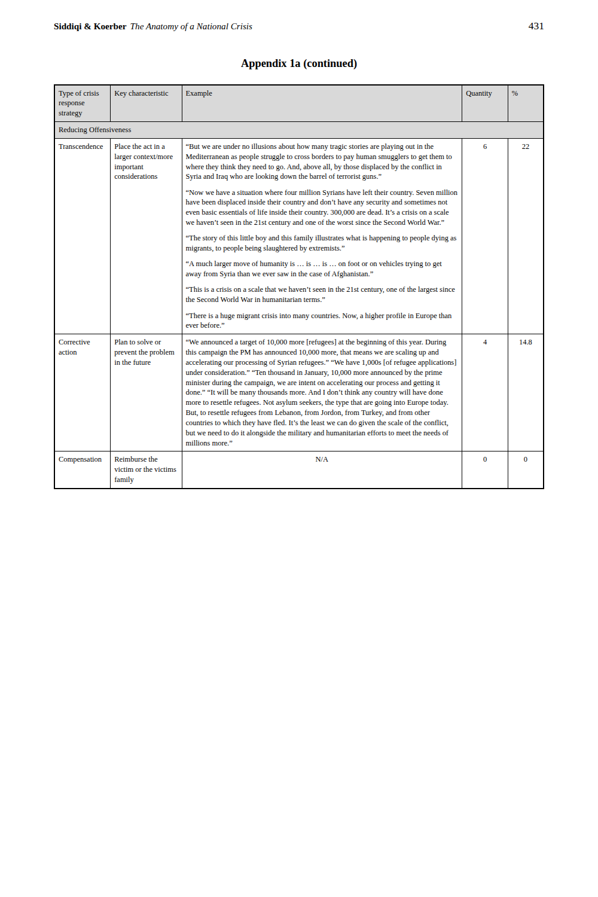Siddiqi & Koerber The Anatomy of a National Crisis
431
Appendix 1a (continued)
| Type of crisis response strategy | Key characteristic | Example | Quantity | % |
| --- | --- | --- | --- | --- |
| Reducing Offensiveness |
| Transcendence | Place the act in a larger context/more important considerations | “But we are under no illusions about how many tragic stories are playing out in the Mediterranean as people struggle to cross borders to pay human smugglers to get them to where they think they need to go. And, above all, by those displaced by the conflict in Syria and Iraq who are looking down the barrel of terrorist guns.” “Now we have a situation where four million Syrians have left their country. Seven million have been displaced inside their country and don’t have any security and sometimes not even basic essentials of life inside their country. 300,000 are dead. It’s a crisis on a scale we haven’t seen in the 21st century and one of the worst since the Second World War.” “The story of this little boy and this family illustrates what is happening to people dying as migrants, to people being slaughtered by extremists.” “A much larger move of humanity is … is … is … on foot or on vehicles trying to get away from Syria than we ever saw in the case of Afghanistan.” “This is a crisis on a scale that we haven’t seen in the 21st century, one of the largest since the Second World War in humanitarian terms.” “There is a huge migrant crisis into many countries. Now, a higher profile in Europe than ever before.” | 6 | 22 |
| Corrective action | Plan to solve or prevent the problem in the future | “We announced a target of 10,000 more [refugees] at the beginning of this year. During this campaign the PM has announced 10,000 more, that means we are scaling up and accelerating our processing of Syrian refugees.” “We have 1,000s [of refugee applications] under consideration.” “Ten thousand in January, 10,000 more announced by the prime minister during the campaign, we are intent on accelerating our process and getting it done.” “It will be many thousands more. And I don’t think any country will have done more to resettle refugees. Not asylum seekers, the type that are going into Europe today. But, to resettle refugees from Lebanon, from Jordon, from Turkey, and from other countries to which they have fled. It’s the least we can do given the scale of the conflict, but we need to do it alongside the military and humanitarian efforts to meet the needs of millions more.” | 4 | 14.8 |
| Compensation | Reimburse the victim or the victims family | N/A | 0 | 0 |